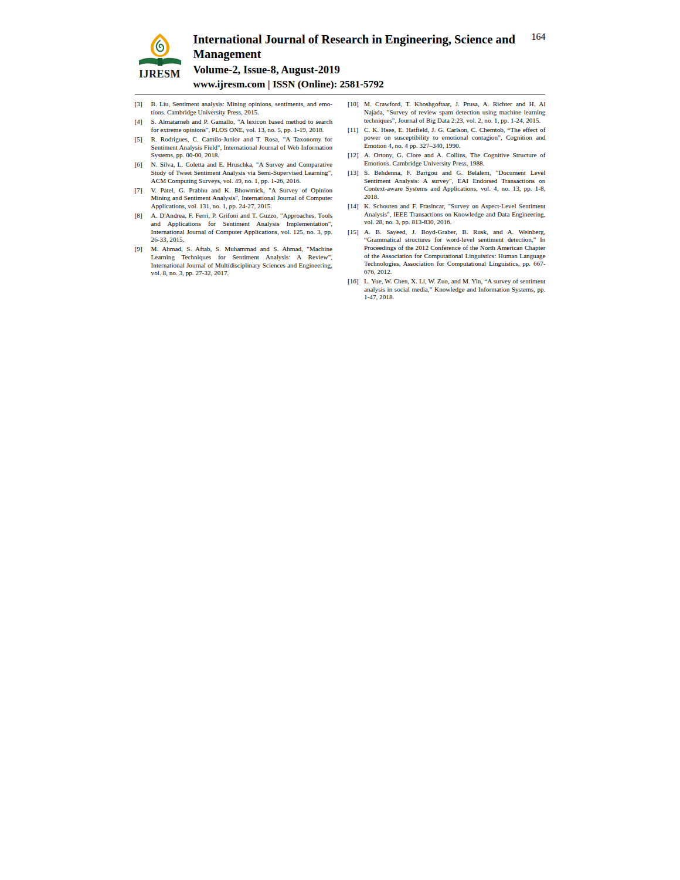164
IJRESM
International Journal of Research in Engineering, Science and Management
Volume-2, Issue-8, August-2019
www.ijresm.com | ISSN (Online): 2581-5792
[3] B. Liu, Sentiment analysis: Mining opinions, sentiments, and emotions. Cambridge University Press, 2015.
[4] S. Almatarneh and P. Gamallo, "A lexicon based method to search for extreme opinions", PLOS ONE, vol. 13, no. 5, pp. 1-19, 2018.
[5] R. Rodrigues, C. Camilo-Junior and T. Rosa, "A Taxonomy for Sentiment Analysis Field", International Journal of Web Information Systems, pp. 00-00, 2018.
[6] N. Silva, L. Coletta and E. Hruschka, "A Survey and Comparative Study of Tweet Sentiment Analysis via Semi-Supervised Learning", ACM Computing Surveys, vol. 49, no. 1, pp. 1-26, 2016.
[7] V. Patel, G. Prabhu and K. Bhowmick, "A Survey of Opinion Mining and Sentiment Analysis", International Journal of Computer Applications, vol. 131, no. 1, pp. 24-27, 2015.
[8] A. D'Andrea, F. Ferri, P. Grifoni and T. Guzzo, "Approaches, Tools and Applications for Sentiment Analysis Implementation", International Journal of Computer Applications, vol. 125, no. 3, pp. 26-33, 2015.
[9] M. Ahmad, S. Aftab, S. Muhammad and S. Ahmad, "Machine Learning Techniques for Sentiment Analysis: A Review", International Journal of Multidisciplinary Sciences and Engineering, vol. 8, no. 3, pp. 27-32, 2017.
[10] M. Crawford, T. Khoshgoftaar, J. Prusa, A. Richter and H. Al Najada, "Survey of review spam detection using machine learning techniques", Journal of Big Data 2:23, vol. 2, no. 1, pp. 1-24, 2015.
[11] C. K. Hsee, E. Hatfield, J. G. Carlson, C. Chemtob, “The effect of power on susceptibility to emotional contagion”, Cognition and Emotion 4, no. 4 pp. 327–340, 1990.
[12] A. Ortony, G. Clore and A. Collins, The Cognitive Structure of Emotions. Cambridge University Press, 1988.
[13] S. Behdenna, F. Barigou and G. Belalem, "Document Level Sentiment Analysis: A survey", EAI Endorsed Transactions on Context-aware Systems and Applications, vol. 4, no. 13, pp. 1-8, 2018.
[14] K. Schouten and F. Frasincar, "Survey on Aspect-Level Sentiment Analysis", IEEE Transactions on Knowledge and Data Engineering, vol. 28, no. 3, pp. 813-830, 2016.
[15] A. B. Sayeed, J. Boyd-Graber, B. Rusk, and A. Weinberg, “Grammatical structures for word-level sentiment detection,” In Proceedings of the 2012 Conference of the North American Chapter of the Association for Computational Linguistics: Human Language Technologies, Association for Computational Linguistics, pp. 667- 676, 2012.
[16] L. Yue, W. Chen, X. Li, W. Zuo, and M. Yin, “A survey of sentiment analysis in social media,” Knowledge and Information Systems, pp. 1-47, 2018.